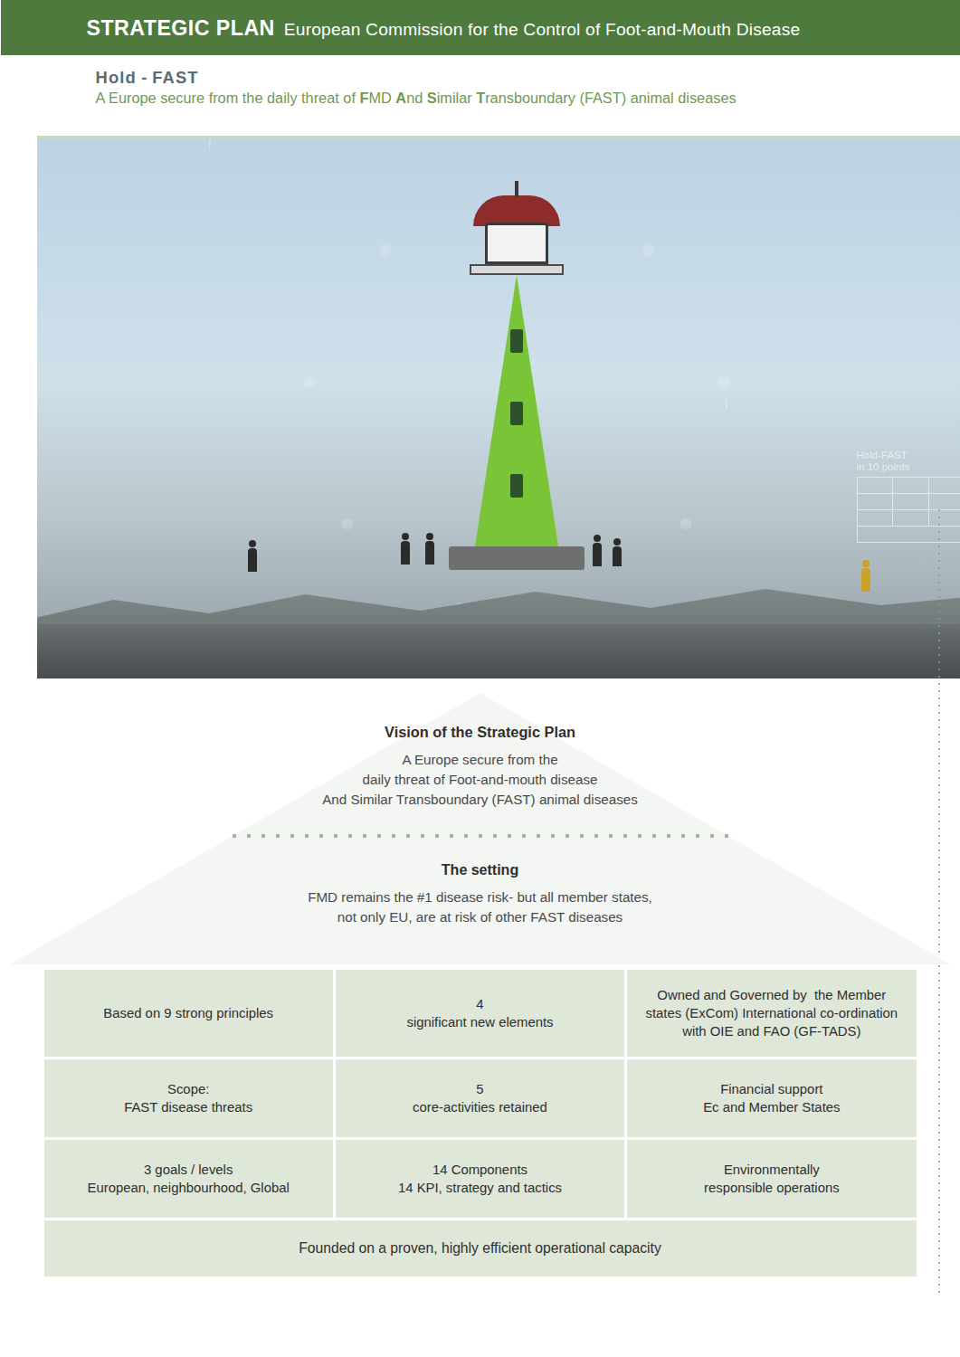Strategic Plan
European Commission for the Control of Foot-and-Mouth Disease
Hold - FAST
A Europe secure from the daily threat of FMD And Similar Transboundary (FAST) animal diseases
Hold-FAST
in 10 points
Vision of the Strategic Plan
A Europe secure from the
daily threat of Foot-and-mouth disease
And Similar Transboundary (FAST) animal diseases
The setting
FMD remains the #1 disease risk- but all member states,
not only EU, are at risk of other FAST diseases
| Based on 9 strong principles | 4 significant new elements | Owned and Governed by the Member states (ExCom) International co-ordination with OIE and FAO (GF-TADS) |
| Scope: FAST disease threats | 5 core-activities retained | Financial support Ec and Member States |
| 3 goals / levels European, neighbourhood, Global | 14 Components 14 KPI, strategy and tactics | Environmentally responsible operations |
| Founded on a proven, highly efficient operational capacity |